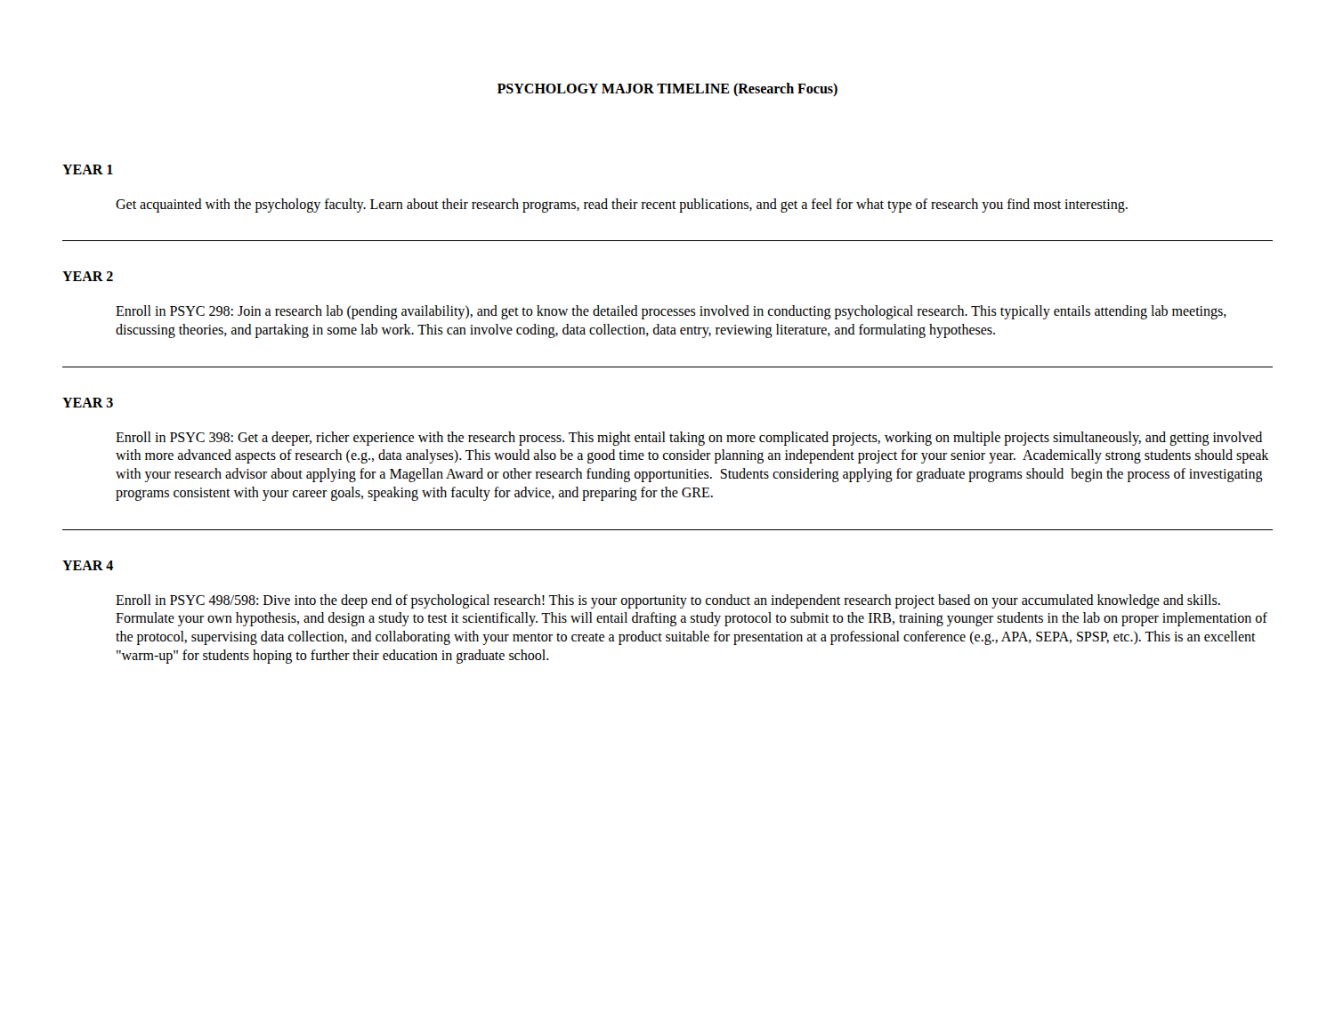PSYCHOLOGY MAJOR TIMELINE (Research Focus)
YEAR 1
Get acquainted with the psychology faculty. Learn about their research programs, read their recent publications, and get a feel for what type of research you find most interesting.
YEAR 2
Enroll in PSYC 298: Join a research lab (pending availability), and get to know the detailed processes involved in conducting psychological research. This typically entails attending lab meetings, discussing theories, and partaking in some lab work. This can involve coding, data collection, data entry, reviewing literature, and formulating hypotheses.
YEAR 3
Enroll in PSYC 398: Get a deeper, richer experience with the research process. This might entail taking on more complicated projects, working on multiple projects simultaneously, and getting involved with more advanced aspects of research (e.g., data analyses). This would also be a good time to consider planning an independent project for your senior year. Academically strong students should speak with your research advisor about applying for a Magellan Award or other research funding opportunities. Students considering applying for graduate programs should begin the process of investigating programs consistent with your career goals, speaking with faculty for advice, and preparing for the GRE.
YEAR 4
Enroll in PSYC 498/598: Dive into the deep end of psychological research! This is your opportunity to conduct an independent research project based on your accumulated knowledge and skills. Formulate your own hypothesis, and design a study to test it scientifically. This will entail drafting a study protocol to submit to the IRB, training younger students in the lab on proper implementation of the protocol, supervising data collection, and collaborating with your mentor to create a product suitable for presentation at a professional conference (e.g., APA, SEPA, SPSP, etc.). This is an excellent "warm-up" for students hoping to further their education in graduate school.